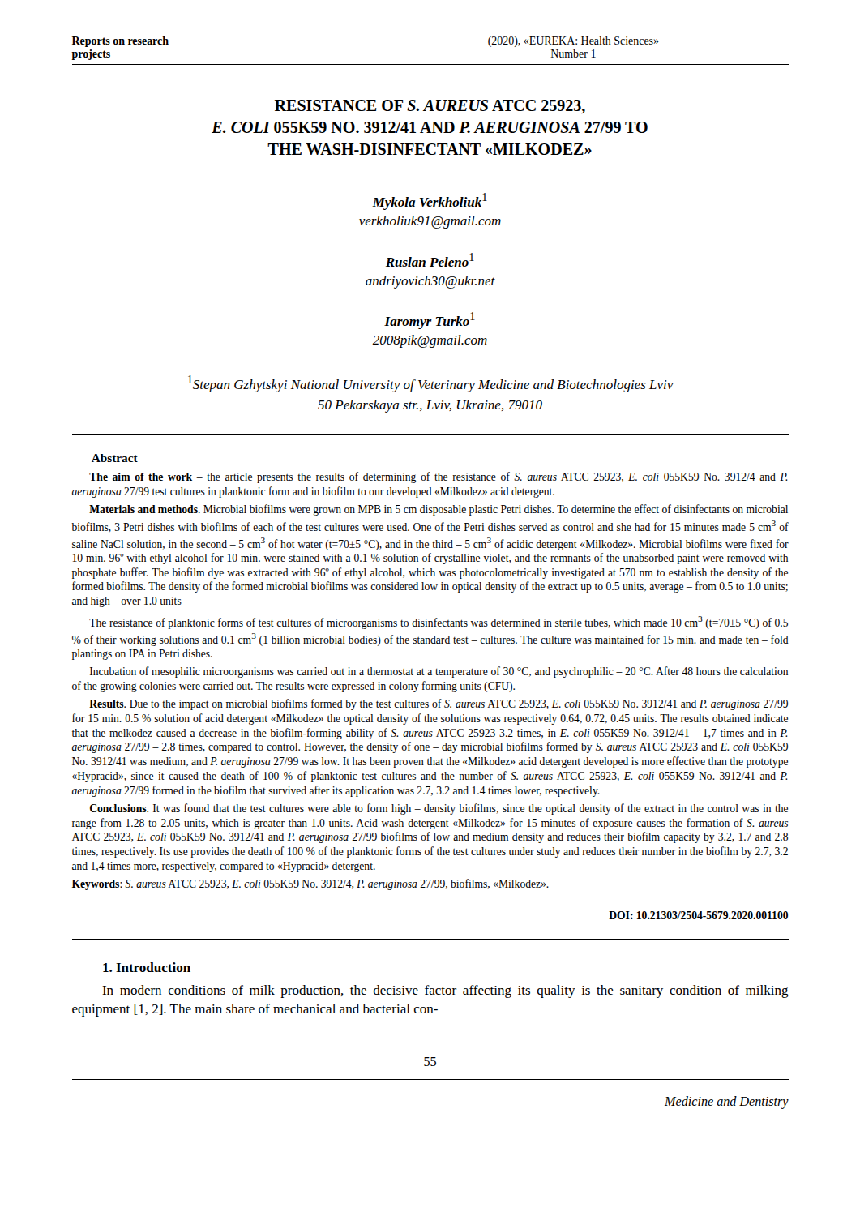Reports on research
projects
(2020), «EUREKA: Health Sciences» Number 1
Resistance of S. aureus ATCC 25923,
E. coli 055K59 No. 3912/41 and P. aeruginosa 27/99 to
the wash-disinfectant «Milkodez»
Mykola Verkholiuk1
verkholiuk91@gmail.com
Ruslan Peleno1
andriyovich30@ukr.net
Iaromyr Turko1
2008pik@gmail.com
1Stepan Gzhytskyi National University of Veterinary Medicine and Biotechnologies Lviv
50 Pekarskaya str., Lviv, Ukraine, 79010
Abstract
The aim of the work – the article presents the results of determining of the resistance of S. aureus ATCC 25923, E. coli 055K59 No. 3912/4 and P. aeruginosa 27/99 test cultures in planktonic form and in biofilm to our developed «Milkodez» acid detergent.
Materials and methods. Microbial biofilms were grown on MPB in 5 cm disposable plastic Petri dishes. To determine the effect of disinfectants on microbial biofilms, 3 Petri dishes with biofilms of each of the test cultures were used. One of the Petri dishes served as control and she had for 15 minutes made 5 cm3 of saline NaCl solution, in the second – 5 cm3 of hot water (t=70±5 °C), and in the third – 5 cm3 of acidic detergent «Milkodez». Microbial biofilms were fixed for 10 min. 96º with ethyl alcohol for 10 min. were stained with a 0.1 % solution of crystalline violet, and the remnants of the unabsorbed paint were removed with phosphate buffer. The biofilm dye was extracted with 96º of ethyl alcohol, which was photocolometrically investigated at 570 nm to establish the density of the formed biofilms. The density of the formed microbial biofilms was considered low in optical density of the extract up to 0.5 units, average – from 0.5 to 1.0 units; and high – over 1.0 units
The resistance of planktonic forms of test cultures of microorganisms to disinfectants was determined in sterile tubes, which made 10 cm3 (t=70±5 °C) of 0.5 % of their working solutions and 0.1 cm3 (1 billion microbial bodies) of the standard test – cultures. The culture was maintained for 15 min. and made ten – fold plantings on IPA in Petri dishes.
Incubation of mesophilic microorganisms was carried out in a thermostat at a temperature of 30 °C, and psychrophilic – 20 °C. After 48 hours the calculation of the growing colonies were carried out. The results were expressed in colony forming units (CFU).
Results. Due to the impact on microbial biofilms formed by the test cultures of S. aureus ATCC 25923, E. coli 055K59 No. 3912/41 and P. aeruginosa 27/99 for 15 min. 0.5 % solution of acid detergent «Milkodez» the optical density of the solutions was respectively 0.64, 0.72, 0.45 units. The results obtained indicate that the melkodez caused a decrease in the biofilm-forming ability of S. aureus ATCC 25923 3.2 times, in E. coli 055K59 No. 3912/41 – 1,7 times and in P. aeruginosa 27/99 – 2.8 times, compared to control. However, the density of one – day microbial biofilms formed by S. aureus ATCC 25923 and E. coli 055K59 No. 3912/41 was medium, and P. aeruginosa 27/99 was low. It has been proven that the «Milkodez» acid detergent developed is more effective than the prototype «Hypracid», since it caused the death of 100 % of planktonic test cultures and the number of S. aureus ATCC 25923, E. coli 055K59 No. 3912/41 and P. aeruginosa 27/99 formed in the biofilm that survived after its application was 2.7, 3.2 and 1.4 times lower, respectively.
Conclusions. It was found that the test cultures were able to form high – density biofilms, since the optical density of the extract in the control was in the range from 1.28 to 2.05 units, which is greater than 1.0 units. Acid wash detergent «Milkodez» for 15 minutes of exposure causes the formation of S. aureus ATCC 25923, E. coli 055K59 No. 3912/41 and P. aeruginosa 27/99 biofilms of low and medium density and reduces their biofilm capacity by 3.2, 1.7 and 2.8 times, respectively. Its use provides the death of 100 % of the planktonic forms of the test cultures under study and reduces their number in the biofilm by 2.7, 3.2 and 1,4 times more, respectively, compared to «Hypracid» detergent.
Keywords: S. aureus ATCC 25923, E. coli 055K59 No. 3912/4, P. aeruginosa 27/99, biofilms, «Milkodez».
DOI: 10.21303/2504-5679.2020.001100
1. Introduction
In modern conditions of milk production, the decisive factor affecting its quality is the sanitary condition of milking equipment [1, 2]. The main share of mechanical and bacterial con-
55
Medicine and Dentistry